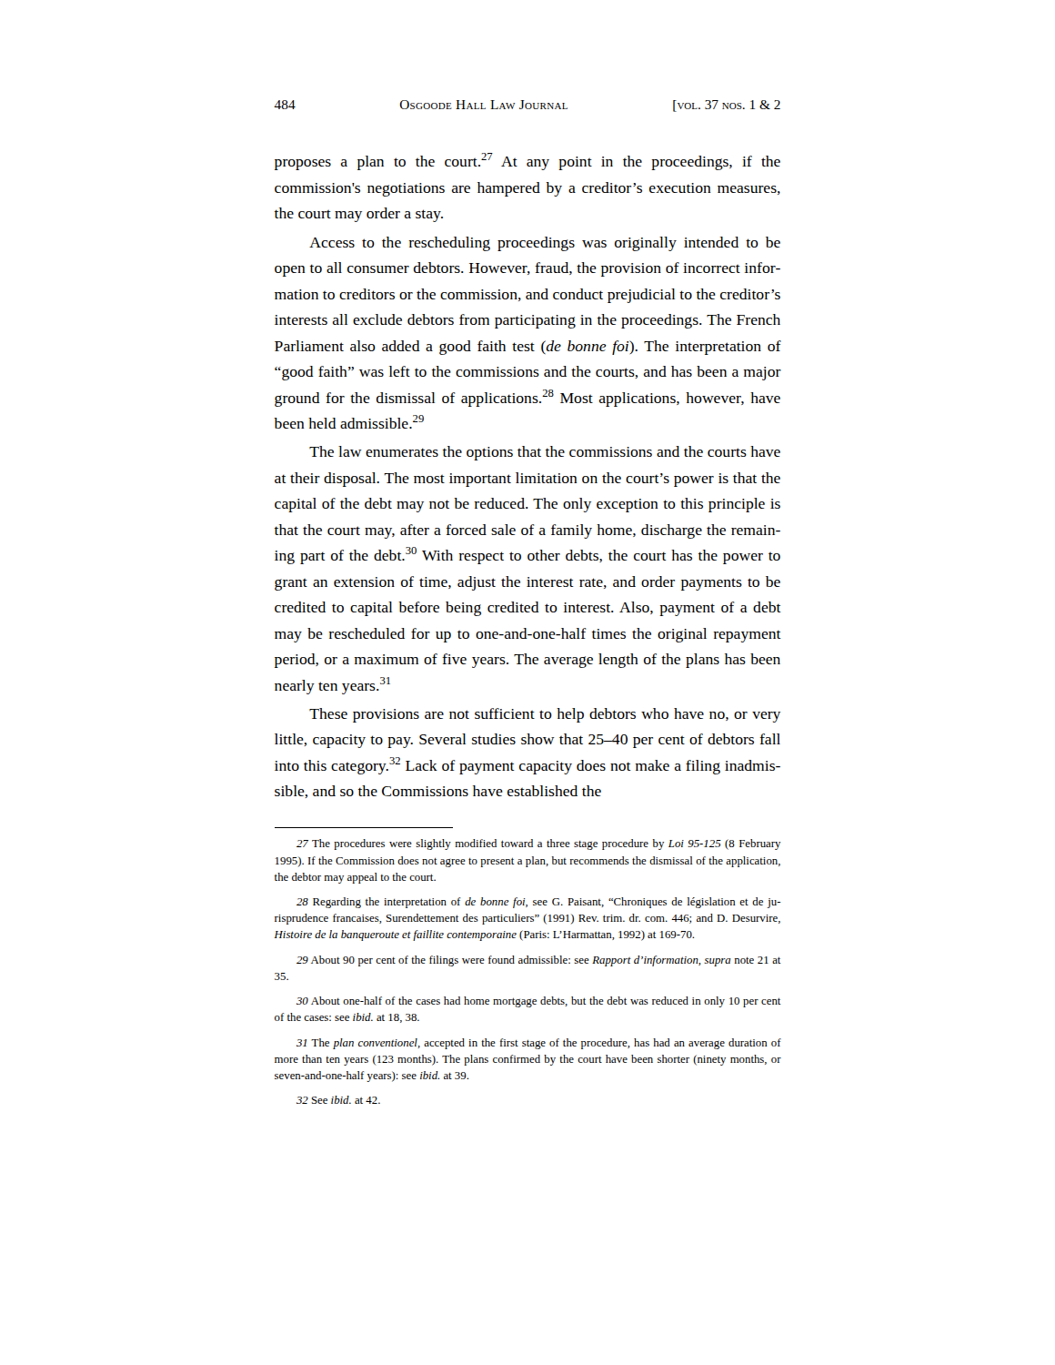484 Osgoode Hall Law Journal [vol. 37 nos. 1 & 2
proposes a plan to the court.27 At any point in the proceedings, if the commission's negotiations are hampered by a creditor’s execution measures, the court may order a stay.
Access to the rescheduling proceedings was originally intended to be open to all consumer debtors. However, fraud, the provision of incorrect information to creditors or the commission, and conduct prejudicial to the creditor’s interests all exclude debtors from participating in the proceedings. The French Parliament also added a good faith test (de bonne foi). The interpretation of “good faith” was left to the commissions and the courts, and has been a major ground for the dismissal of applications.28 Most applications, however, have been held admissible.29
The law enumerates the options that the commissions and the courts have at their disposal. The most important limitation on the court’s power is that the capital of the debt may not be reduced. The only exception to this principle is that the court may, after a forced sale of a family home, discharge the remaining part of the debt.30 With respect to other debts, the court has the power to grant an extension of time, adjust the interest rate, and order payments to be credited to capital before being credited to interest. Also, payment of a debt may be rescheduled for up to one-and-one-half times the original repayment period, or a maximum of five years. The average length of the plans has been nearly ten years.31
These provisions are not sufficient to help debtors who have no, or very little, capacity to pay. Several studies show that 25–40 per cent of debtors fall into this category.32 Lack of payment capacity does not make a filing inadmissible, and so the Commissions have established the
27 The procedures were slightly modified toward a three stage procedure by Loi 95-125 (8 February 1995). If the Commission does not agree to present a plan, but recommends the dismissal of the application, the debtor may appeal to the court.
28 Regarding the interpretation of de bonne foi, see G. Paisant, “Chroniques de législation et de jurisprudence francaises, Surendettement des particuliers” (1991) Rev. trim. dr. com. 446; and D. Desurvire, Histoire de la banqueroute et faillite contemporaine (Paris: L’Harmattan, 1992) at 169-70.
29 About 90 per cent of the filings were found admissible: see Rapport d’information, supra note 21 at 35.
30 About one-half of the cases had home mortgage debts, but the debt was reduced in only 10 per cent of the cases: see ibid. at 18, 38.
31 The plan conventionel, accepted in the first stage of the procedure, has had an average duration of more than ten years (123 months). The plans confirmed by the court have been shorter (ninety months, or seven-and-one-half years): see ibid. at 39.
32 See ibid. at 42.